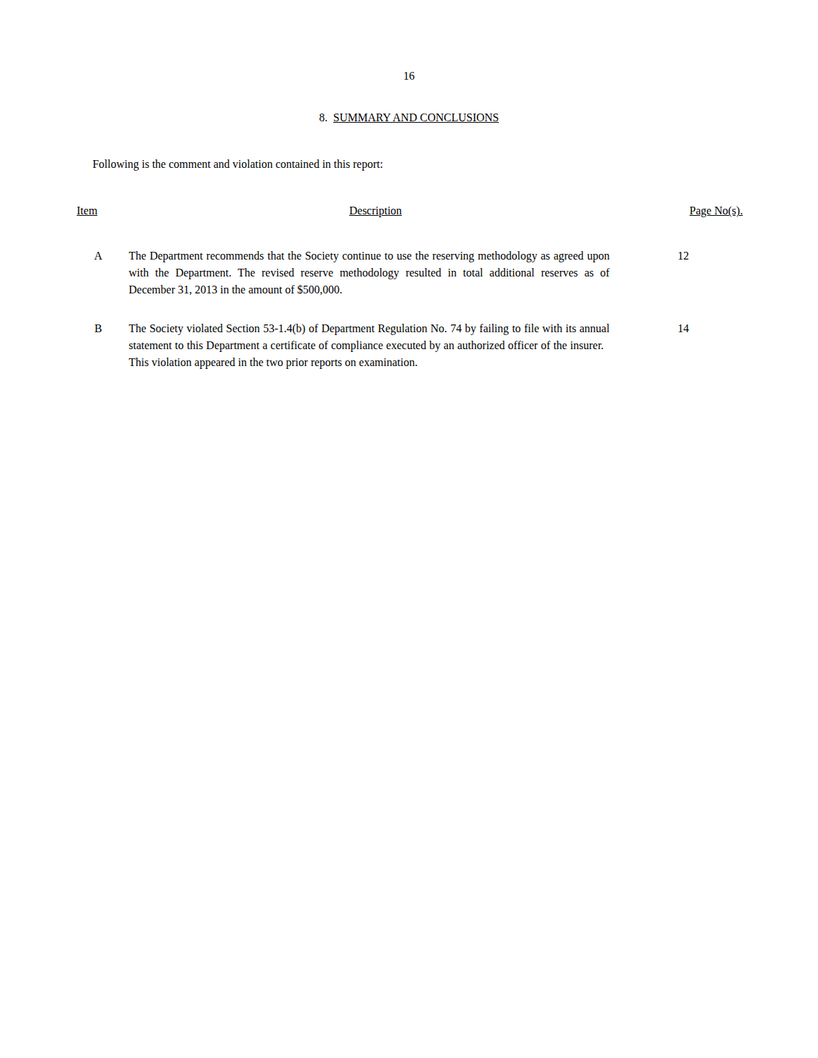16
8. SUMMARY AND CONCLUSIONS
Following is the comment and violation contained in this report:
| Item | Description | Page No(s). |
| --- | --- | --- |
| A | The Department recommends that the Society continue to use the reserving methodology as agreed upon with the Department. The revised reserve methodology resulted in total additional reserves as of December 31, 2013 in the amount of $500,000. | 12 |
| B | The Society violated Section 53-1.4(b) of Department Regulation No. 74 by failing to file with its annual statement to this Department a certificate of compliance executed by an authorized officer of the insurer. This violation appeared in the two prior reports on examination. | 14 |